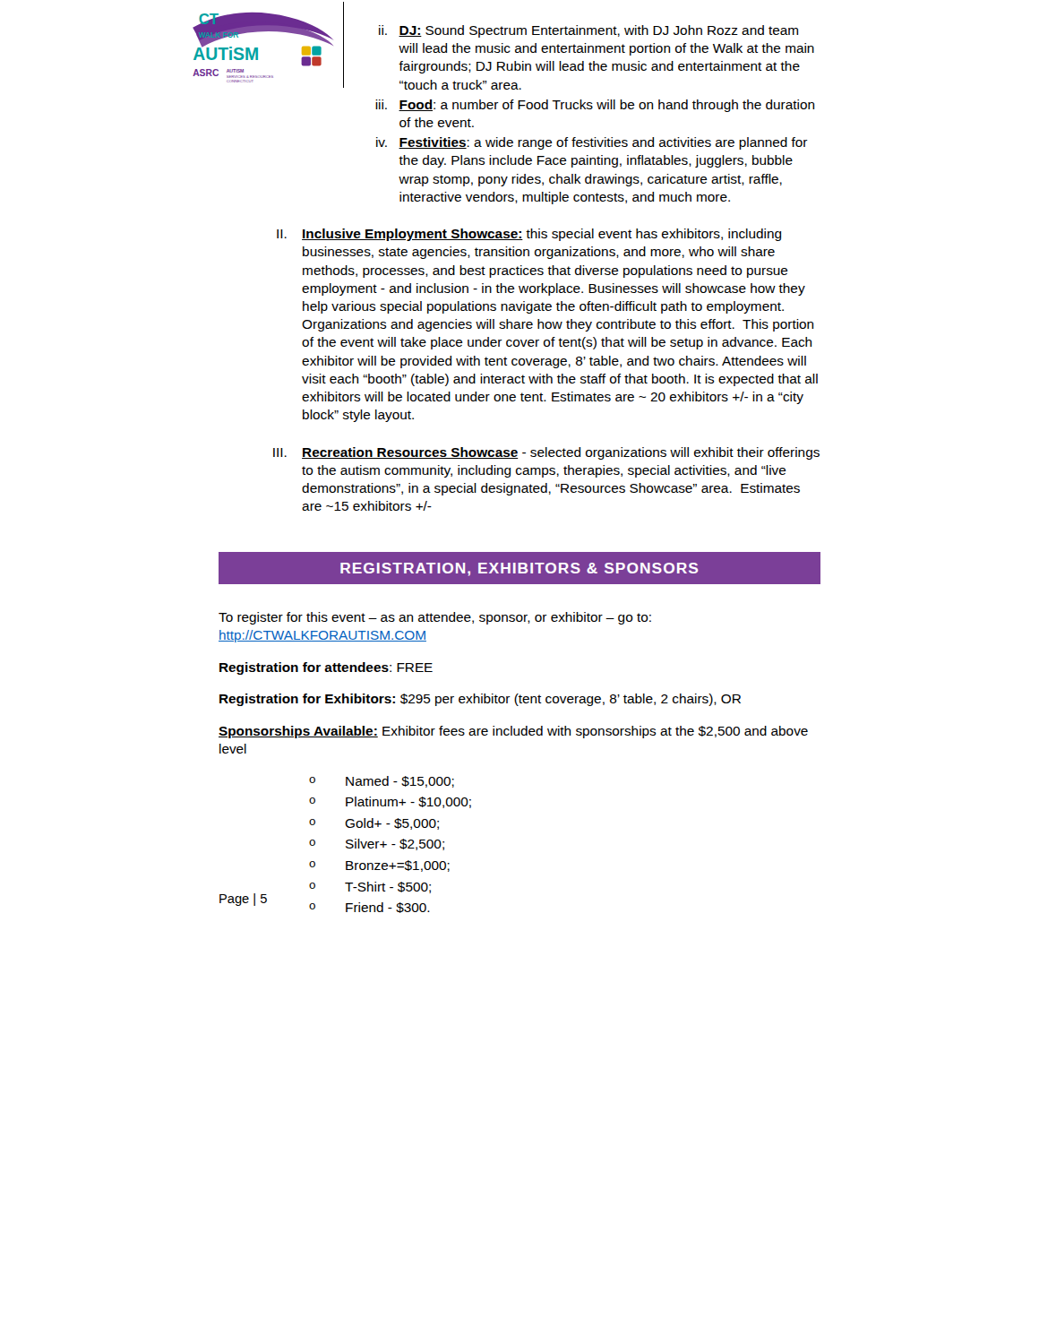CT WALK FOR AUTiSM ASRC AUTISM SERVICES & RESOURCES CONNECTICUT
ii. DJ: Sound Spectrum Entertainment, with DJ John Rozz and team will lead the music and entertainment portion of the Walk at the main fairgrounds; DJ Rubin will lead the music and entertainment at the “touch a truck” area.
iii. Food: a number of Food Trucks will be on hand through the duration of the event.
iv. Festivities: a wide range of festivities and activities are planned for the day. Plans include Face painting, inflatables, jugglers, bubble wrap stomp, pony rides, chalk drawings, caricature artist, raffle, interactive vendors, multiple contests, and much more.
II. Inclusive Employment Showcase: this special event has exhibitors, including businesses, state agencies, transition organizations, and more, who will share methods, processes, and best practices that diverse populations need to pursue employment - and inclusion - in the workplace. Businesses will showcase how they help various special populations navigate the often-difficult path to employment. Organizations and agencies will share how they contribute to this effort. This portion of the event will take place under cover of tent(s) that will be setup in advance. Each exhibitor will be provided with tent coverage, 8’ table, and two chairs. Attendees will visit each “booth” (table) and interact with the staff of that booth. It is expected that all exhibitors will be located under one tent. Estimates are ~ 20 exhibitors +/- in a “city block” style layout.
III. Recreation Resources Showcase - selected organizations will exhibit their offerings to the autism community, including camps, therapies, special activities, and “live demonstrations”, in a special designated, “Resources Showcase” area. Estimates are ~15 exhibitors +/-
REGISTRATION, EXHIBITORS & SPONSORS
To register for this event – as an attendee, sponsor, or exhibitor – go to: http://CTWALKFORAUTISM.COM
Registration for attendees: FREE
Registration for Exhibitors: $295 per exhibitor (tent coverage, 8’ table, 2 chairs), OR
Sponsorships Available: Exhibitor fees are included with sponsorships at the $2,500 and above level
Named - $15,000;
Platinum+ - $10,000;
Gold+ - $5,000;
Silver+ - $2,500;
Bronze+=$1,000;
T-Shirt - $500;
Friend - $300.
Page | 5